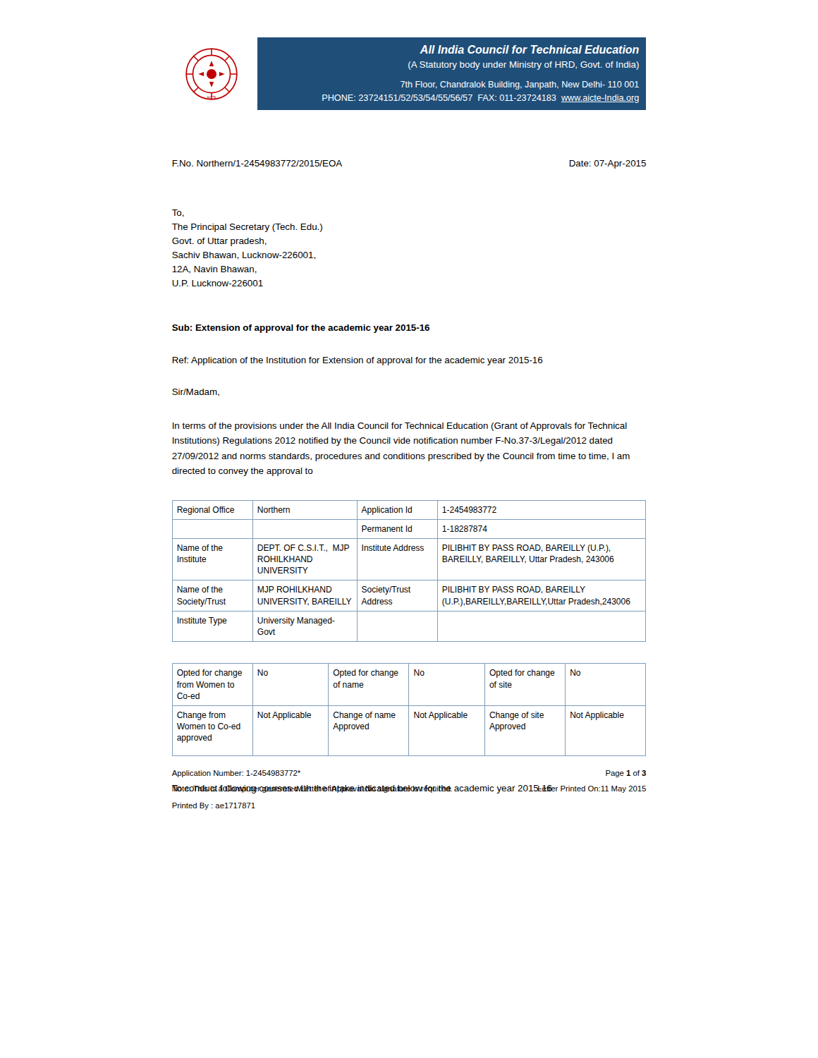AICTE
All India Council for Technical Education
(A Statutory body under Ministry of HRD, Govt. of India)
7th Floor, Chandralok Building, Janpath, New Delhi- 110 001
PHONE: 23724151/52/53/54/55/56/57 FAX: 011-23724183 www.aicte-India.org
F.No. Northern/1-2454983772/2015/EOA
Date: 07-Apr-2015
To,
The Principal Secretary (Tech. Edu.)
Govt. of Uttar pradesh,
Sachiv Bhawan, Lucknow-226001,
12A, Navin Bhawan,
U.P. Lucknow-226001
Sub: Extension of approval for the academic year 2015-16
Ref: Application of the Institution for Extension of approval for the academic year 2015-16
Sir/Madam,
In terms of the provisions under the All India Council for Technical Education (Grant of Approvals for Technical Institutions) Regulations 2012 notified by the Council vide notification number F-No.37-3/Legal/2012 dated 27/09/2012 and norms standards, procedures and conditions prescribed by the Council from time to time, I am directed to convey the approval to
| Regional Office | Northern | Application Id | 1-2454983772 |
| | | Permanent Id | 1-18287874 |
| Name of the Institute | DEPT. OF C.S.I.T., MJP ROHILKHAND UNIVERSITY | Institute Address | PILIBHIT BY PASS ROAD, BAREILLY (U.P.), BAREILLY, BAREILLY, Uttar Pradesh, 243006 |
| Name of the Society/Trust | MJP ROHILKHAND UNIVERSITY, BAREILLY | Society/Trust Address | PILIBHIT BY PASS ROAD, BAREILLY (U.P.),BAREILLY,BAREILLY,Uttar Pradesh,243006 |
| Institute Type | University Managed-Govt | | |
| Opted for change from Women to Co-ed | No | Opted for change of name | No | Opted for change of site | No |
| Change from Women to Co-ed approved | Not Applicable | Change of name Approved | Not Applicable | Change of site Approved | Not Applicable |
To conduct following courses with the intake indicated below for the academic year 2015-16
Application Number: 1-2454983772*
Page 1 of 3
Note: This is a Computer generated Letter of Approval.No signature is required.
Letter Printed On:11 May 2015
Printed By : ae1717871